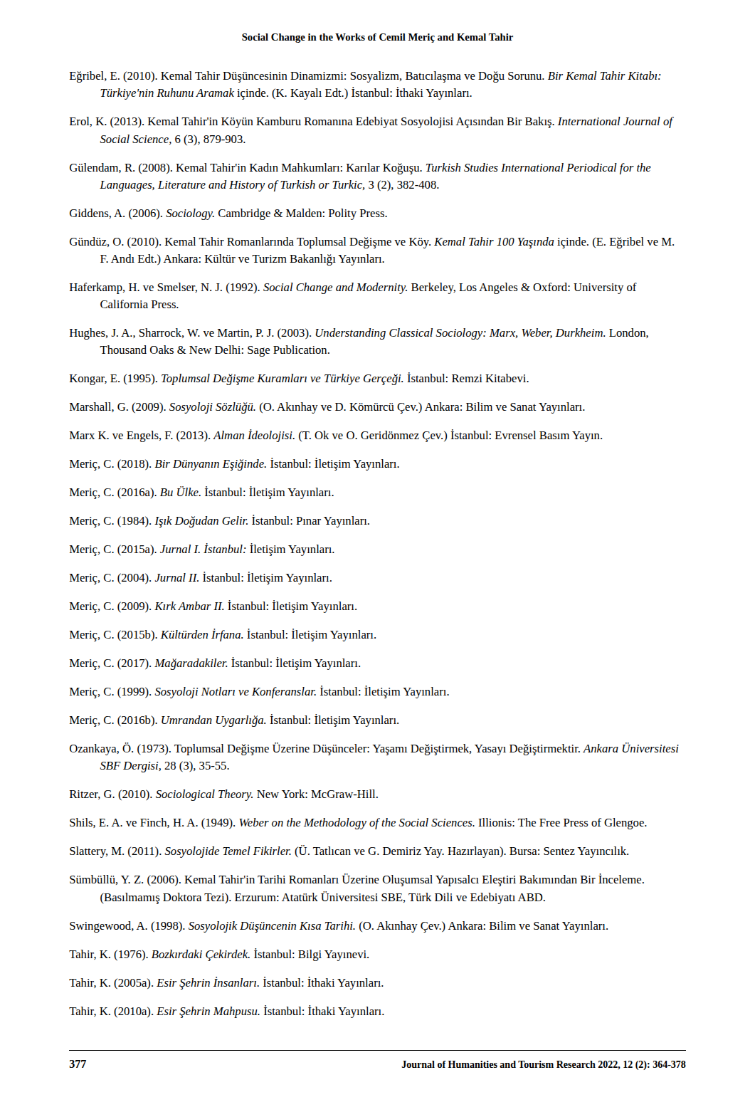Social Change in the Works of Cemil Meriç and Kemal Tahir
Eğribel, E. (2010). Kemal Tahir Düşüncesinin Dinamizmi: Sosyalizm, Batıcılaşma ve Doğu Sorunu. Bir Kemal Tahir Kitabı: Türkiye'nin Ruhunu Aramak içinde. (K. Kayalı Edt.) İstanbul: İthaki Yayınları.
Erol, K. (2013). Kemal Tahir'in Köyün Kamburu Romanına Edebiyat Sosyolojisi Açısından Bir Bakış. International Journal of Social Science, 6 (3), 879-903.
Gülendam, R. (2008). Kemal Tahir'in Kadın Mahkumları: Karılar Koğuşu. Turkish Studies International Periodical for the Languages, Literature and History of Turkish or Turkic, 3 (2), 382-408.
Giddens, A. (2006). Sociology. Cambridge & Malden: Polity Press.
Gündüz, O. (2010). Kemal Tahir Romanlarında Toplumsal Değişme ve Köy. Kemal Tahir 100 Yaşında içinde. (E. Eğribel ve M. F. Andı Edt.) Ankara: Kültür ve Turizm Bakanlığı Yayınları.
Haferkamp, H. ve Smelser, N. J. (1992). Social Change and Modernity. Berkeley, Los Angeles & Oxford: University of California Press.
Hughes, J. A., Sharrock, W. ve Martin, P. J. (2003). Understanding Classical Sociology: Marx, Weber, Durkheim. London, Thousand Oaks & New Delhi: Sage Publication.
Kongar, E. (1995). Toplumsal Değişme Kuramları ve Türkiye Gerçeği. İstanbul: Remzi Kitabevi.
Marshall, G. (2009). Sosyoloji Sözlüğü. (O. Akınhay ve D. Kömürcü Çev.) Ankara: Bilim ve Sanat Yayınları.
Marx K. ve Engels, F. (2013). Alman İdeolojisi. (T. Ok ve O. Geridönmez Çev.) İstanbul: Evrensel Basım Yayın.
Meriç, C. (2018). Bir Dünyanın Eşiğinde. İstanbul: İletişim Yayınları.
Meriç, C. (2016a). Bu Ülke. İstanbul: İletişim Yayınları.
Meriç, C. (1984). Işık Doğudan Gelir. İstanbul: Pınar Yayınları.
Meriç, C. (2015a). Jurnal I. İstanbul: İletişim Yayınları.
Meriç, C. (2004). Jurnal II. İstanbul: İletişim Yayınları.
Meriç, C. (2009). Kırk Ambar II. İstanbul: İletişim Yayınları.
Meriç, C. (2015b). Kültürden İrfana. İstanbul: İletişim Yayınları.
Meriç, C. (2017). Mağaradakiler. İstanbul: İletişim Yayınları.
Meriç, C. (1999). Sosyoloji Notları ve Konferanslar. İstanbul: İletişim Yayınları.
Meriç, C. (2016b). Umrandan Uygarlığa. İstanbul: İletişim Yayınları.
Ozankaya, Ö. (1973). Toplumsal Değişme Üzerine Düşünceler: Yaşamı Değiştirmek, Yasayı Değiştirmektir. Ankara Üniversitesi SBF Dergisi, 28 (3), 35-55.
Ritzer, G. (2010). Sociological Theory. New York: McGraw-Hill.
Shils, E. A. ve Finch, H. A. (1949). Weber on the Methodology of the Social Sciences. Illionis: The Free Press of Glengoe.
Slattery, M. (2011). Sosyolojide Temel Fikirler. (Ü. Tatlıcan ve G. Demiriz Yay. Hazırlayan). Bursa: Sentez Yayıncılık.
Sümbüllü, Y. Z. (2006). Kemal Tahir'in Tarihi Romanları Üzerine Oluşumsal Yapısalcı Eleştiri Bakımından Bir İnceleme. (Basılmamış Doktora Tezi). Erzurum: Atatürk Üniversitesi SBE, Türk Dili ve Edebiyatı ABD.
Swingewood, A. (1998). Sosyolojik Düşüncenin Kısa Tarihi. (O. Akınhay Çev.) Ankara: Bilim ve Sanat Yayınları.
Tahir, K. (1976). Bozkırdaki Çekirdek. İstanbul: Bilgi Yayınevi.
Tahir, K. (2005a). Esir Şehrin İnsanları. İstanbul: İthaki Yayınları.
Tahir, K. (2010a). Esir Şehrin Mahpusu. İstanbul: İthaki Yayınları.
377 Journal of Humanities and Tourism Research 2022, 12 (2): 364-378